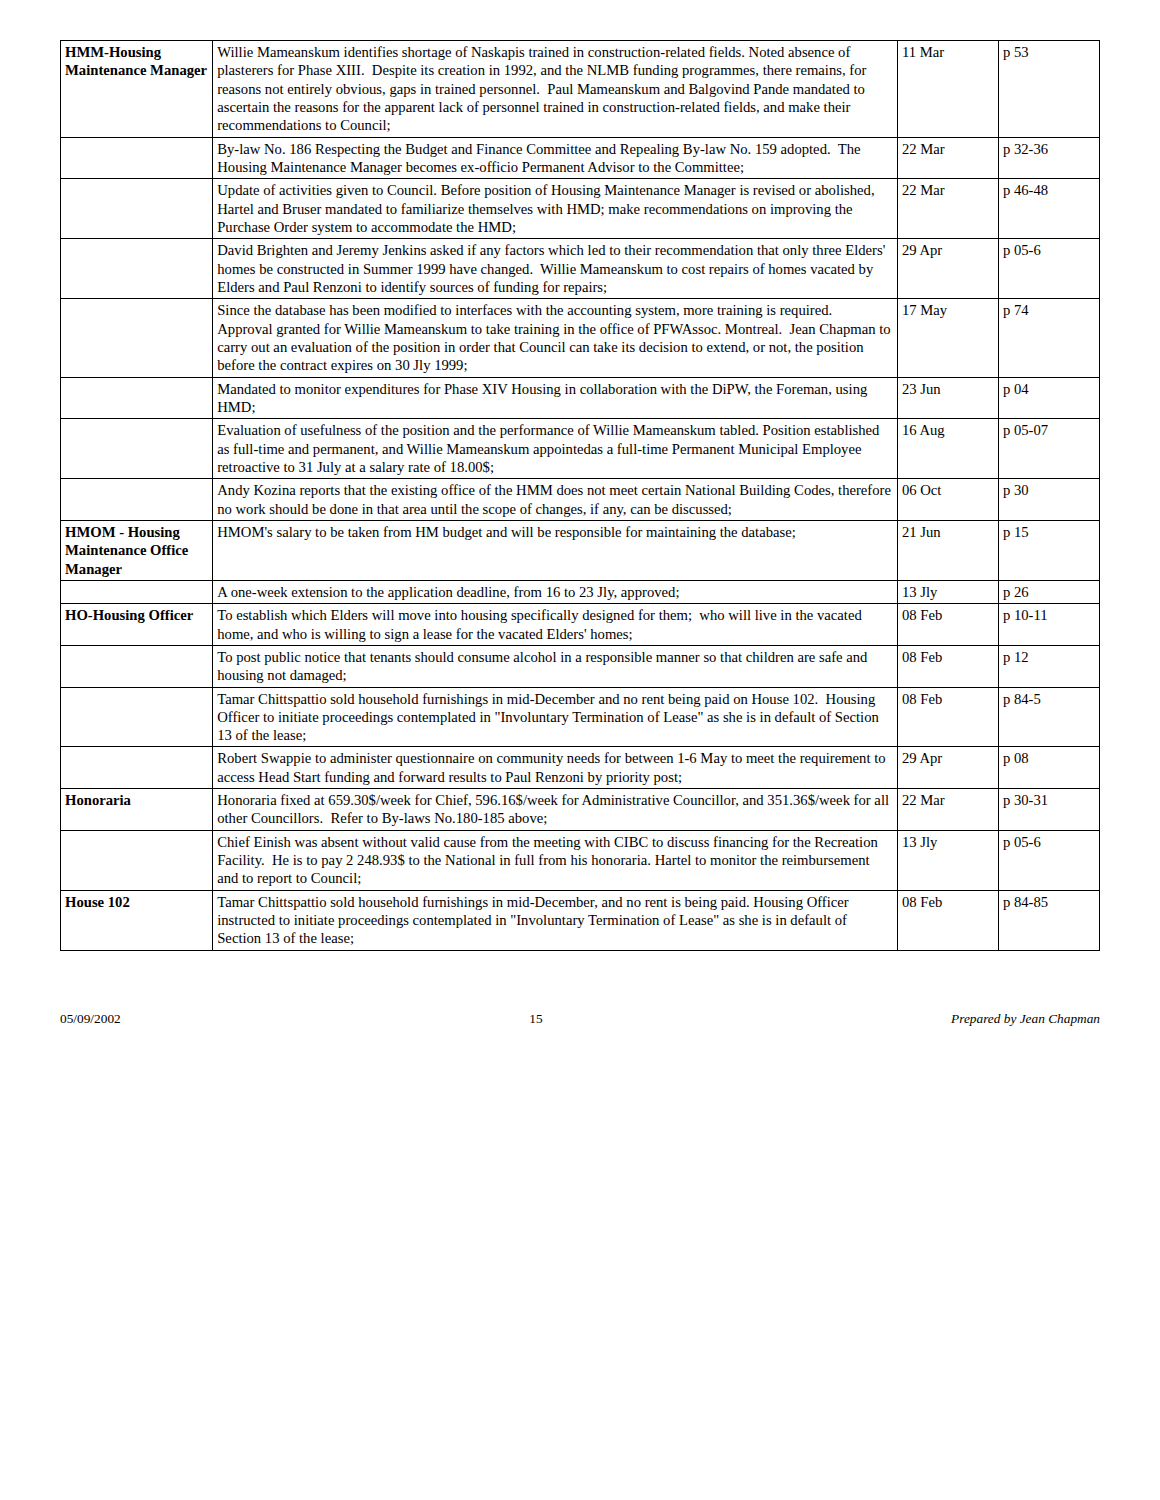| HMM-Housing Maintenance Manager | Willie Mameanskum identifies shortage of Naskapis trained in construction-related fields. Noted absence of plasterers for Phase XIII. Despite its creation in 1992, and the NLMB funding programmes, there remains, for reasons not entirely obvious, gaps in trained personnel. Paul Mameanskum and Balgovind Pande mandated to ascertain the reasons for the apparent lack of personnel trained in construction-related fields, and make their recommendations to Council; | 11 Mar | p 53 |
| | By-law No. 186 Respecting the Budget and Finance Committee and Repealing By-law No. 159 adopted. The Housing Maintenance Manager becomes ex-officio Permanent Advisor to the Committee; | 22 Mar | p 32-36 |
| | Update of activities given to Council. Before position of Housing Maintenance Manager is revised or abolished, Hartel and Bruser mandated to familiarize themselves with HMD; make recommendations on improving the Purchase Order system to accommodate the HMD; | 22 Mar | p 46-48 |
| | David Brighten and Jeremy Jenkins asked if any factors which led to their recommendation that only three Elders' homes be constructed in Summer 1999 have changed. Willie Mameanskum to cost repairs of homes vacated by Elders and Paul Renzoni to identify sources of funding for repairs; | 29 Apr | p 05-6 |
| | Since the database has been modified to interfaces with the accounting system, more training is required. Approval granted for Willie Mameanskum to take training in the office of PFWAssoc. Montreal. Jean Chapman to carry out an evaluation of the position in order that Council can take its decision to extend, or not, the position before the contract expires on 30 Jly 1999; | 17 May | p 74 |
| | Mandated to monitor expenditures for Phase XIV Housing in collaboration with the DiPW, the Foreman, using HMD; | 23 Jun | p 04 |
| | Evaluation of usefulness of the position and the performance of Willie Mameanskum tabled. Position established as full-time and permanent, and Willie Mameanskum appointedas a full-time Permanent Municipal Employee retroactive to 31 July at a salary rate of 18.00$; | 16 Aug | p 05-07 |
| | Andy Kozina reports that the existing office of the HMM does not meet certain National Building Codes, therefore no work should be done in that area until the scope of changes, if any, can be discussed; | 06 Oct | p 30 |
| HMOM - Housing Maintenance Office Manager | HMOM's salary to be taken from HM budget and will be responsible for maintaining the database; | 21 Jun | p 15 |
| | A one-week extension to the application deadline, from 16 to 23 Jly, approved; | 13 Jly | p 26 |
| HO-Housing Officer | To establish which Elders will move into housing specifically designed for them; who will live in the vacated home, and who is willing to sign a lease for the vacated Elders' homes; | 08 Feb | p 10-11 |
| | To post public notice that tenants should consume alcohol in a responsible manner so that children are safe and housing not damaged; | 08 Feb | p 12 |
| | Tamar Chittspattio sold household furnishings in mid-December and no rent being paid on House 102. Housing Officer to initiate proceedings contemplated in "Involuntary Termination of Lease" as she is in default of Section 13 of the lease; | 08 Feb | p 84-5 |
| | Robert Swappie to administer questionnaire on community needs for between 1-6 May to meet the requirement to access Head Start funding and forward results to Paul Renzoni by priority post; | 29 Apr | p 08 |
| Honoraria | Honoraria fixed at 659.30$/week for Chief, 596.16$/week for Administrative Councillor, and 351.36$/week for all other Councillors. Refer to By-laws No.180-185 above; | 22 Mar | p 30-31 |
| | Chief Einish was absent without valid cause from the meeting with CIBC to discuss financing for the Recreation Facility. He is to pay 2 248.93$ to the National in full from his honoraria. Hartel to monitor the reimbursement and to report to Council; | 13 Jly | p 05-6 |
| House 102 | Tamar Chittspattio sold household furnishings in mid-December, and no rent is being paid. Housing Officer instructed to initiate proceedings contemplated in "Involuntary Termination of Lease" as she is in default of Section 13 of the lease; | 08 Feb | p 84-85 |
05/09/2002
15
Prepared by Jean Chapman